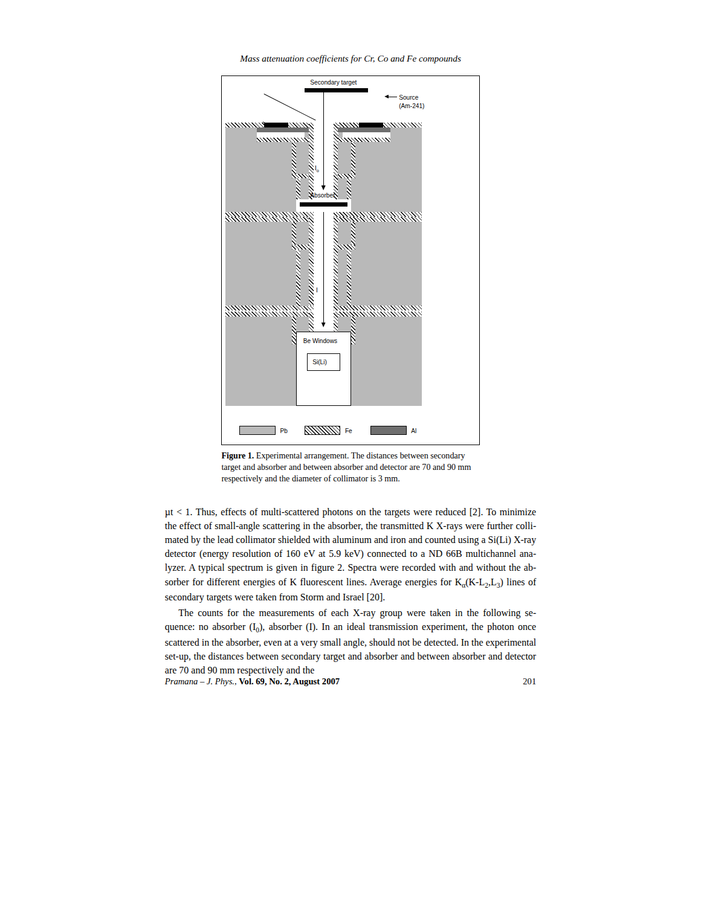Mass attenuation coefficients for Cr, Co and Fe compounds
Secondary target
Source
(Am-241)
Io
Absorber
I
Be Windows
Si(Li)
Pb
Fe
Al
Figure 1. Experimental arrangement. The distances between secondary target and absorber and between absorber and detector are 70 and 90 mm respectively and the diameter of collimator is 3 mm.
µt < 1. Thus, effects of multi-scattered photons on the targets were reduced [2]. To minimize the effect of small-angle scattering in the absorber, the transmitted K X-rays were further collimated by the lead collimator shielded with aluminum and iron and counted using a Si(Li) X-ray detector (energy resolution of 160 eV at 5.9 keV) connected to a ND 66B multichannel analyzer. A typical spectrum is given in figure 2. Spectra were recorded with and without the absorber for different energies of K fluorescent lines. Average energies for Kα(K-L2,L3) lines of secondary targets were taken from Storm and Israel [20].
The counts for the measurements of each X-ray group were taken in the following sequence: no absorber (I0), absorber (I). In an ideal transmission experiment, the photon once scattered in the absorber, even at a very small angle, should not be detected. In the experimental set-up, the distances between secondary target and absorber and between absorber and detector are 70 and 90 mm respectively and the
Pramana – J. Phys., Vol. 69, No. 2, August 2007
201